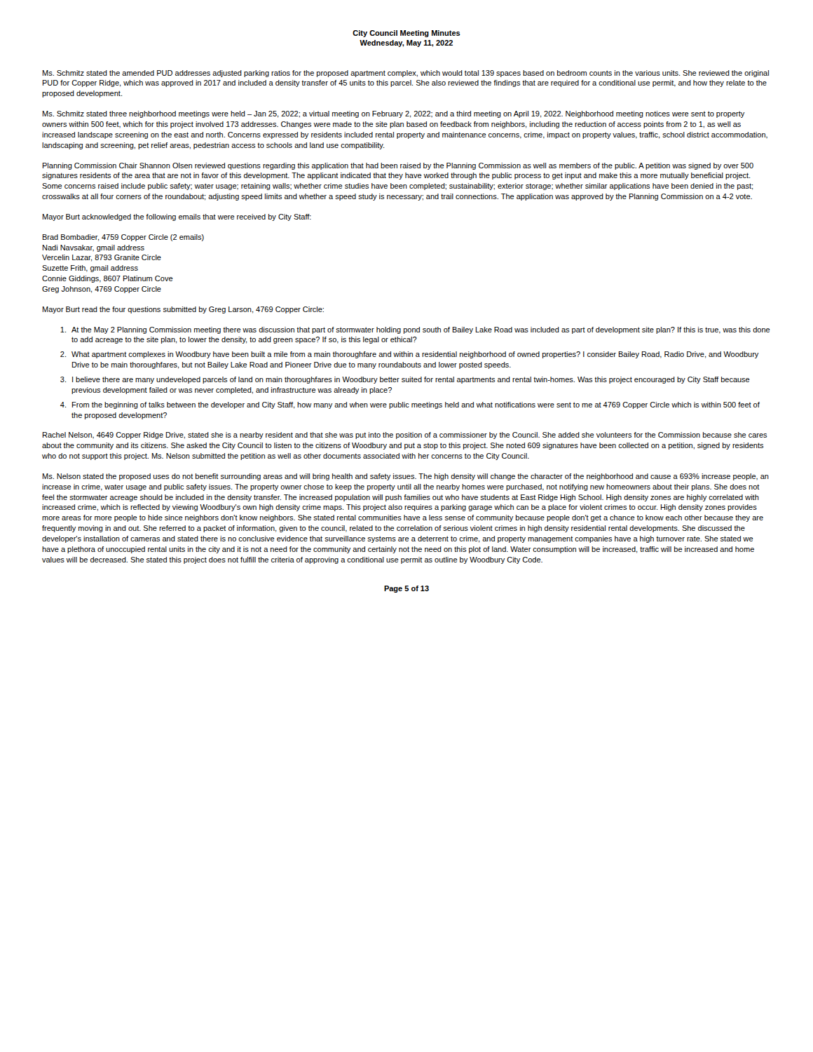City Council Meeting Minutes
Wednesday, May 11, 2022
Ms. Schmitz stated the amended PUD addresses adjusted parking ratios for the proposed apartment complex, which would total 139 spaces based on bedroom counts in the various units. She reviewed the original PUD for Copper Ridge, which was approved in 2017 and included a density transfer of 45 units to this parcel. She also reviewed the findings that are required for a conditional use permit, and how they relate to the proposed development.
Ms. Schmitz stated three neighborhood meetings were held – Jan 25, 2022; a virtual meeting on February 2, 2022; and a third meeting on April 19, 2022. Neighborhood meeting notices were sent to property owners within 500 feet, which for this project involved 173 addresses. Changes were made to the site plan based on feedback from neighbors, including the reduction of access points from 2 to 1, as well as increased landscape screening on the east and north. Concerns expressed by residents included rental property and maintenance concerns, crime, impact on property values, traffic, school district accommodation, landscaping and screening, pet relief areas, pedestrian access to schools and land use compatibility.
Planning Commission Chair Shannon Olsen reviewed questions regarding this application that had been raised by the Planning Commission as well as members of the public. A petition was signed by over 500 signatures residents of the area that are not in favor of this development. The applicant indicated that they have worked through the public process to get input and make this a more mutually beneficial project. Some concerns raised include public safety; water usage; retaining walls; whether crime studies have been completed; sustainability; exterior storage; whether similar applications have been denied in the past; crosswalks at all four corners of the roundabout; adjusting speed limits and whether a speed study is necessary; and trail connections. The application was approved by the Planning Commission on a 4-2 vote.
Mayor Burt acknowledged the following emails that were received by City Staff:
Brad Bombadier, 4759 Copper Circle (2 emails)
Nadi Navsakar, gmail address
Vercelin Lazar, 8793 Granite Circle
Suzette Frith, gmail address
Connie Giddings, 8607 Platinum Cove
Greg Johnson, 4769 Copper Circle
Mayor Burt read the four questions submitted by Greg Larson, 4769 Copper Circle:
At the May 2 Planning Commission meeting there was discussion that part of stormwater holding pond south of Bailey Lake Road was included as part of development site plan? If this is true, was this done to add acreage to the site plan, to lower the density, to add green space? If so, is this legal or ethical?
What apartment complexes in Woodbury have been built a mile from a main thoroughfare and within a residential neighborhood of owned properties? I consider Bailey Road, Radio Drive, and Woodbury Drive to be main thoroughfares, but not Bailey Lake Road and Pioneer Drive due to many roundabouts and lower posted speeds.
I believe there are many undeveloped parcels of land on main thoroughfares in Woodbury better suited for rental apartments and rental twin-homes. Was this project encouraged by City Staff because previous development failed or was never completed, and infrastructure was already in place?
From the beginning of talks between the developer and City Staff, how many and when were public meetings held and what notifications were sent to me at 4769 Copper Circle which is within 500 feet of the proposed development?
Rachel Nelson, 4649 Copper Ridge Drive, stated she is a nearby resident and that she was put into the position of a commissioner by the Council. She added she volunteers for the Commission because she cares about the community and its citizens. She asked the City Council to listen to the citizens of Woodbury and put a stop to this project. She noted 609 signatures have been collected on a petition, signed by residents who do not support this project. Ms. Nelson submitted the petition as well as other documents associated with her concerns to the City Council.
Ms. Nelson stated the proposed uses do not benefit surrounding areas and will bring health and safety issues. The high density will change the character of the neighborhood and cause a 693% increase people, an increase in crime, water usage and public safety issues. The property owner chose to keep the property until all the nearby homes were purchased, not notifying new homeowners about their plans. She does not feel the stormwater acreage should be included in the density transfer. The increased population will push families out who have students at East Ridge High School. High density zones are highly correlated with increased crime, which is reflected by viewing Woodbury's own high density crime maps. This project also requires a parking garage which can be a place for violent crimes to occur. High density zones provides more areas for more people to hide since neighbors don't know neighbors. She stated rental communities have a less sense of community because people don't get a chance to know each other because they are frequently moving in and out. She referred to a packet of information, given to the council, related to the correlation of serious violent crimes in high density residential rental developments. She discussed the developer's installation of cameras and stated there is no conclusive evidence that surveillance systems are a deterrent to crime, and property management companies have a high turnover rate. She stated we have a plethora of unoccupied rental units in the city and it is not a need for the community and certainly not the need on this plot of land. Water consumption will be increased, traffic will be increased and home values will be decreased. She stated this project does not fulfill the criteria of approving a conditional use permit as outline by Woodbury City Code.
Page 5 of 13